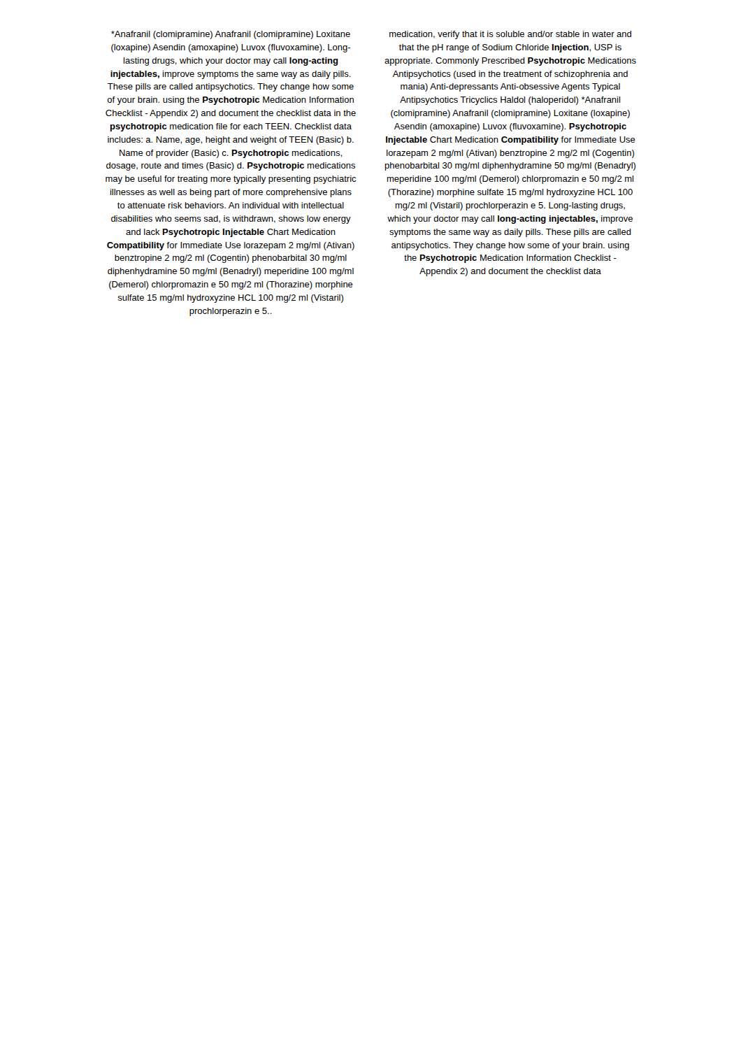*Anafranil (clomipramine) Anafranil (clomipramine) Loxitane (loxapine) Asendin (amoxapine) Luvox (fluvoxamine). Long-lasting drugs, which your doctor may call long-acting injectables, improve symptoms the same way as daily pills. These pills are called antipsychotics. They change how some of your brain. using the Psychotropic Medication Information Checklist - Appendix 2) and document the checklist data in the psychotropic medication file for each TEEN. Checklist data includes: a. Name, age, height and weight of TEEN (Basic) b. Name of provider (Basic) c. Psychotropic medications, dosage, route and times (Basic) d. Psychotropic medications may be useful for treating more typically presenting psychiatric illnesses as well as being part of more comprehensive plans to attenuate risk behaviors. An individual with intellectual disabilities who seems sad, is withdrawn, shows low energy and lack Psychotropic Injectable Chart Medication Compatibility for Immediate Use lorazepam 2 mg/ml (Ativan) benztropine 2 mg/2 ml (Cogentin) phenobarbital 30 mg/ml diphenhydramine 50 mg/ml (Benadryl) meperidine 100 mg/ml (Demerol) chlorpromazin e 50 mg/2 ml (Thorazine) morphine sulfate 15 mg/ml hydroxyzine HCL 100 mg/2 ml (Vistaril) prochlorperazin e 5..
medication, verify that it is soluble and/or stable in water and that the pH range of Sodium Chloride Injection, USP is appropriate. Commonly Prescribed Psychotropic Medications Antipsychotics (used in the treatment of schizophrenia and mania) Anti-depressants Anti-obsessive Agents Typical Antipsychotics Tricyclics Haldol (haloperidol) *Anafranil (clomipramine) Anafranil (clomipramine) Loxitane (loxapine) Asendin (amoxapine) Luvox (fluvoxamine). Psychotropic Injectable Chart Medication Compatibility for Immediate Use lorazepam 2 mg/ml (Ativan) benztropine 2 mg/2 ml (Cogentin) phenobarbital 30 mg/ml diphenhydramine 50 mg/ml (Benadryl) meperidine 100 mg/ml (Demerol) chlorpromazin e 50 mg/2 ml (Thorazine) morphine sulfate 15 mg/ml hydroxyzine HCL 100 mg/2 ml (Vistaril) prochlorperazin e 5. Long-lasting drugs, which your doctor may call long-acting injectables, improve symptoms the same way as daily pills. These pills are called antipsychotics. They change how some of your brain. using the Psychotropic Medication Information Checklist - Appendix 2) and document the checklist data